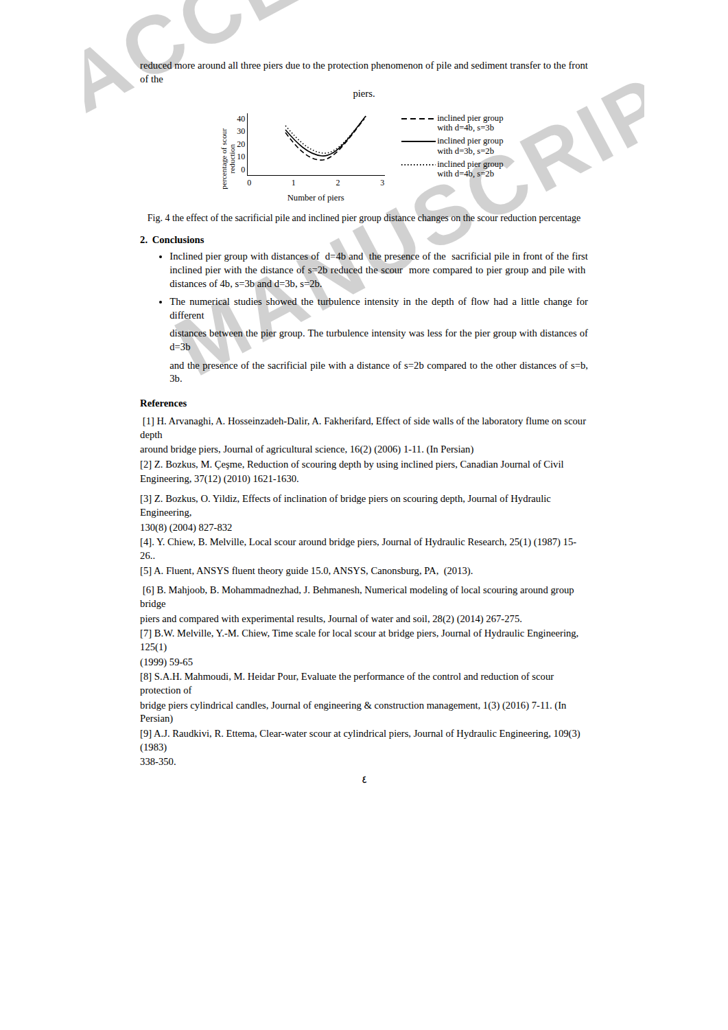ACCEPTED MANUSCRIPT
reduced more around all three piers due to the protection phenomenon of pile and sediment transfer to the front of the
piers.
percentage of scour
reduction
40
30
20
10
0
0123
Number of piers
inclined pier group with d=4b, s=3b
inclined pier group with d=3b, s=2b
inclined pier group with d=4b, s=2b
Fig. 4 the effect of the sacrificial pile and inclined pier group distance changes on the scour reduction percentage
2. Conclusions
Inclined pier group with distances of d=4b and the presence of the sacrificial pile in front of the first inclined pier with the distance of s=2b reduced the scour more compared to pier group and pile with distances of 4b, s=3b and d=3b, s=2b.
The numerical studies showed the turbulence intensity in the depth of flow had a little change for different
distances between the pier group. The turbulence intensity was less for the pier group with distances of d=3b
and the presence of the sacrificial pile with a distance of s=2b compared to the other distances of s=b, 3b.
References
[1] H. Arvanaghi, A. Hosseinzadeh-Dalir, A. Fakherifard, Effect of side walls of the laboratory flume on scour depth
around bridge piers, Journal of agricultural science, 16(2) (2006) 1-11. (In Persian)
[2] Z. Bozkus, M. Çeşme, Reduction of scouring depth by using inclined piers, Canadian Journal of Civil
Engineering, 37(12) (2010) 1621-1630.
[3] Z. Bozkus, O. Yildiz, Effects of inclination of bridge piers on scouring depth, Journal of Hydraulic Engineering,
130(8) (2004) 827-832
[4]. Y. Chiew, B. Melville, Local scour around bridge piers, Journal of Hydraulic Research, 25(1) (1987) 15-26..
[5] A. Fluent, ANSYS fluent theory guide 15.0, ANSYS, Canonsburg, PA, (2013).
[6] B. Mahjoob, B. Mohammadnezhad, J. Behmanesh, Numerical modeling of local scouring around group bridge
piers and compared with experimental results, Journal of water and soil, 28(2) (2014) 267-275.
[7] B.W. Melville, Y.-M. Chiew, Time scale for local scour at bridge piers, Journal of Hydraulic Engineering, 125(1)
(1999) 59-65
[8] S.A.H. Mahmoudi, M. Heidar Pour, Evaluate the performance of the control and reduction of scour protection of
bridge piers cylindrical candles, Journal of engineering & construction management, 1(3) (2016) 7-11. (In Persian)
[9] A.J. Raudkivi, R. Ettema, Clear-water scour at cylindrical piers, Journal of Hydraulic Engineering, 109(3) (1983)
338-350.
٤